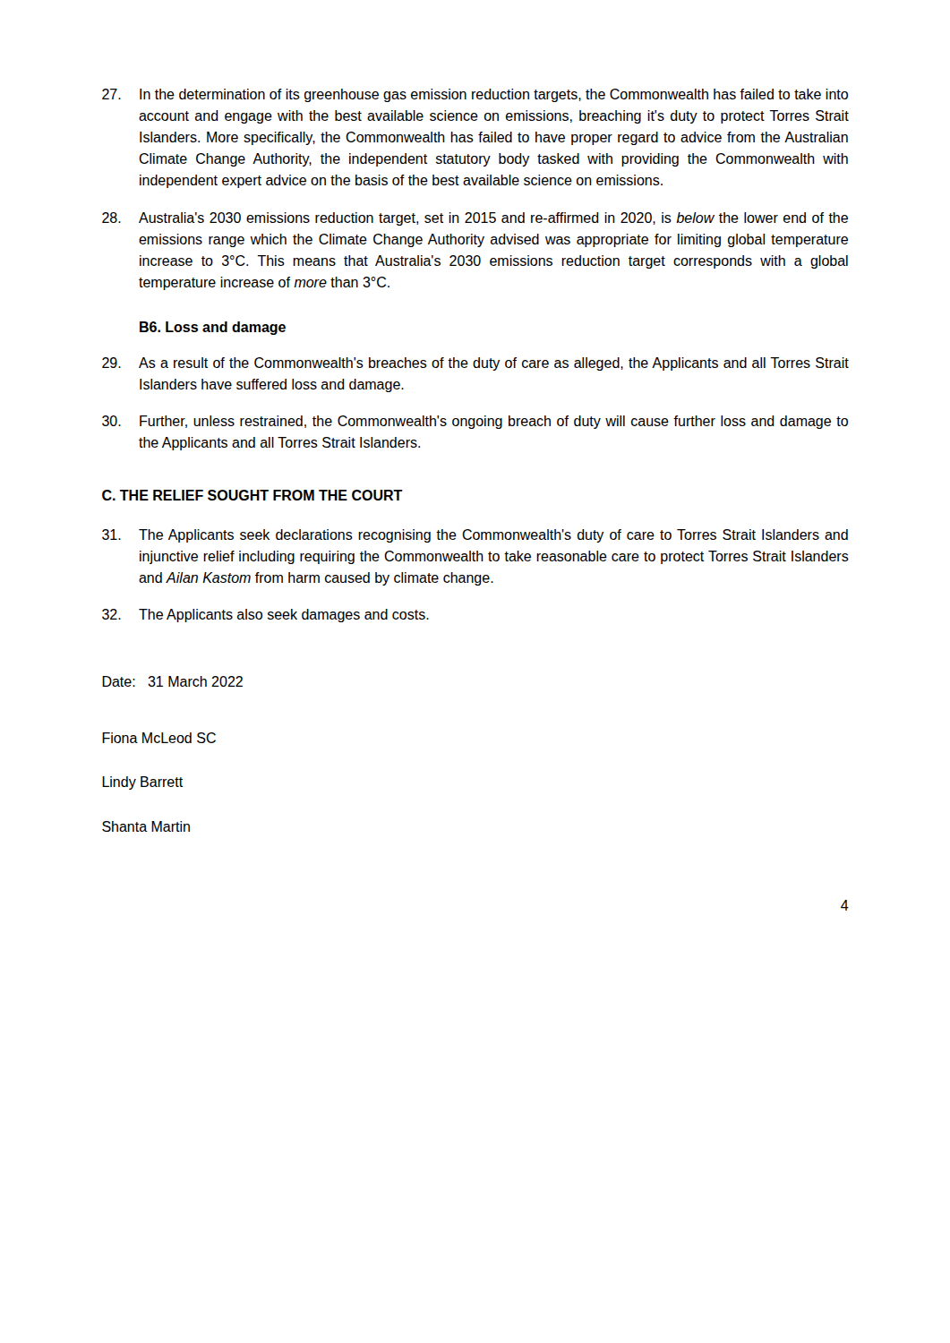27. In the determination of its greenhouse gas emission reduction targets, the Commonwealth has failed to take into account and engage with the best available science on emissions, breaching it's duty to protect Torres Strait Islanders. More specifically, the Commonwealth has failed to have proper regard to advice from the Australian Climate Change Authority, the independent statutory body tasked with providing the Commonwealth with independent expert advice on the basis of the best available science on emissions.
28. Australia's 2030 emissions reduction target, set in 2015 and re-affirmed in 2020, is below the lower end of the emissions range which the Climate Change Authority advised was appropriate for limiting global temperature increase to 3°C. This means that Australia's 2030 emissions reduction target corresponds with a global temperature increase of more than 3°C.
B6. Loss and damage
29. As a result of the Commonwealth's breaches of the duty of care as alleged, the Applicants and all Torres Strait Islanders have suffered loss and damage.
30. Further, unless restrained, the Commonwealth's ongoing breach of duty will cause further loss and damage to the Applicants and all Torres Strait Islanders.
C. The relief sought from the court
31. The Applicants seek declarations recognising the Commonwealth's duty of care to Torres Strait Islanders and injunctive relief including requiring the Commonwealth to take reasonable care to protect Torres Strait Islanders and Ailan Kastom from harm caused by climate change.
32. The Applicants also seek damages and costs.
Date: 31 March 2022
Fiona McLeod SC
Lindy Barrett
Shanta Martin
4